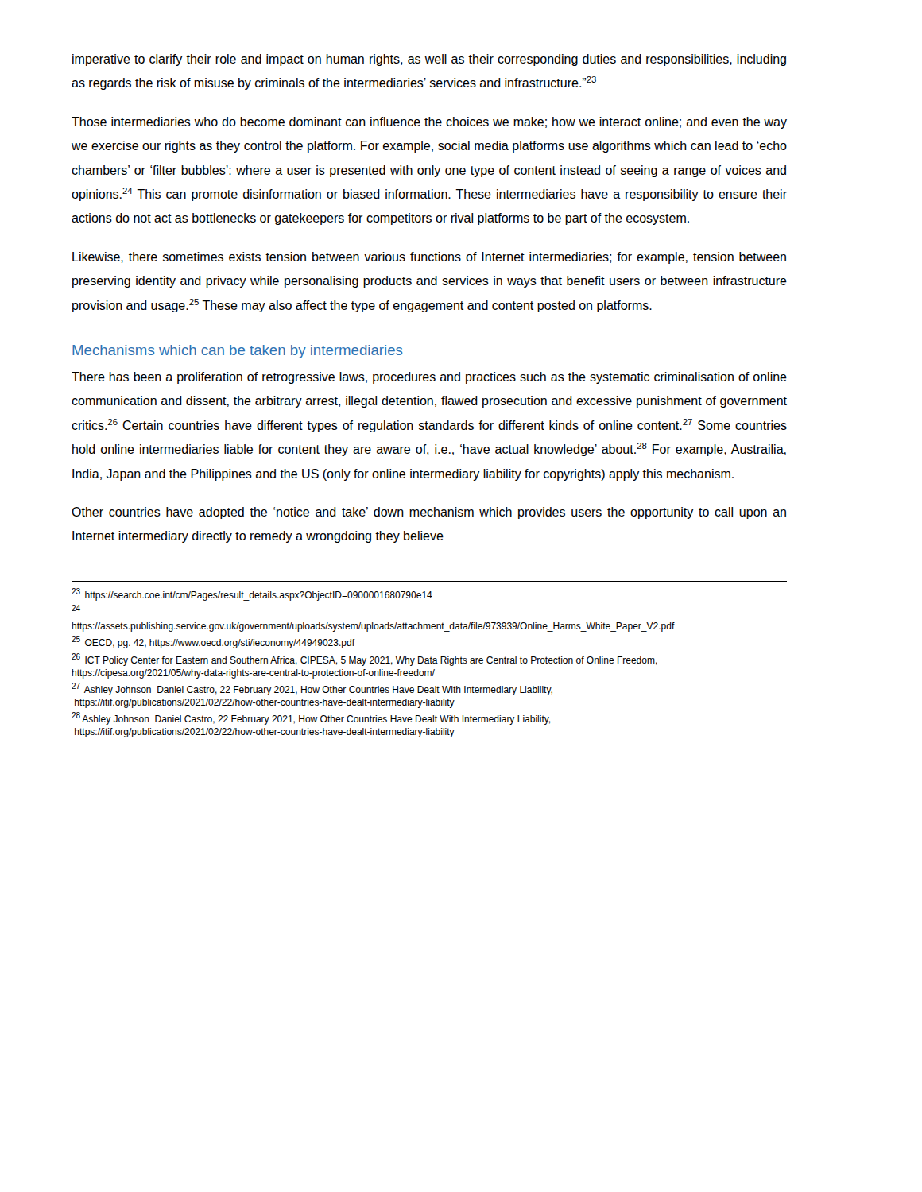imperative to clarify their role and impact on human rights, as well as their corresponding duties and responsibilities, including as regards the risk of misuse by criminals of the intermediaries’ services and infrastructure.”23
Those intermediaries who do become dominant can influence the choices we make; how we interact online; and even the way we exercise our rights as they control the platform. For example, social media platforms use algorithms which can lead to ‘echo chambers’ or ‘filter bubbles’: where a user is presented with only one type of content instead of seeing a range of voices and opinions.24 This can promote disinformation or biased information. These intermediaries have a responsibility to ensure their actions do not act as bottlenecks or gatekeepers for competitors or rival platforms to be part of the ecosystem.
Likewise, there sometimes exists tension between various functions of Internet intermediaries; for example, tension between preserving identity and privacy while personalising products and services in ways that benefit users or between infrastructure provision and usage.25 These may also affect the type of engagement and content posted on platforms.
Mechanisms which can be taken by intermediaries
There has been a proliferation of retrogressive laws, procedures and practices such as the systematic criminalisation of online communication and dissent, the arbitrary arrest, illegal detention, flawed prosecution and excessive punishment of government critics.26 Certain countries have different types of regulation standards for different kinds of online content.27 Some countries hold online intermediaries liable for content they are aware of, i.e., ‘have actual knowledge’ about.28 For example, Austrailia, India, Japan and the Philippines and the US (only for online intermediary liability for copyrights) apply this mechanism.
Other countries have adopted the ‘notice and take’ down mechanism which provides users the opportunity to call upon an Internet intermediary directly to remedy a wrongdoing they believe
23 https://search.coe.int/cm/Pages/result_details.aspx?ObjectID=0900001680790e14
24
https://assets.publishing.service.gov.uk/government/uploads/system/uploads/attachment_data/file/973939/Online_Harms_White_Paper_V2.pdf
25 OECD, pg. 42, https://www.oecd.org/sti/ieconomy/44949023.pdf
26 ICT Policy Center for Eastern and Southern Africa, CIPESA, 5 May 2021, Why Data Rights are Central to Protection of Online Freedom, https://cipesa.org/2021/05/why-data-rights-are-central-to-protection-of-online-freedom/
27 Ashley Johnson Daniel Castro, 22 February 2021, How Other Countries Have Dealt With Intermediary Liability,
https://itif.org/publications/2021/02/22/how-other-countries-have-dealt-intermediary-liability
28 Ashley Johnson Daniel Castro, 22 February 2021, How Other Countries Have Dealt With Intermediary Liability,
https://itif.org/publications/2021/02/22/how-other-countries-have-dealt-intermediary-liability